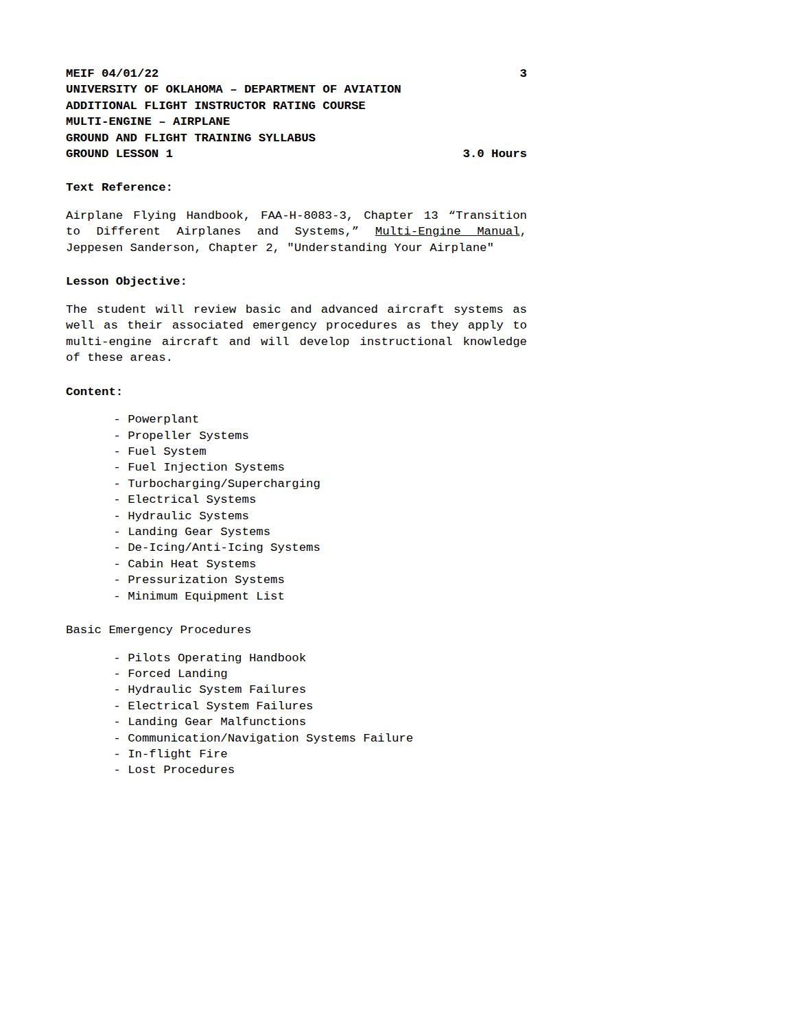3
MEIF 04/01/22
UNIVERSITY OF OKLAHOMA – DEPARTMENT OF AVIATION
ADDITIONAL FLIGHT INSTRUCTOR RATING COURSE
MULTI-ENGINE – AIRPLANE
GROUND AND FLIGHT TRAINING SYLLABUS
GROUND LESSON 1 3.0 Hours
Text Reference:
Airplane Flying Handbook, FAA-H-8083-3, Chapter 13 “Transition to Different Airplanes and Systems,” Multi-Engine Manual, Jeppesen Sanderson, Chapter 2, "Understanding Your Airplane"
Lesson Objective:
The student will review basic and advanced aircraft systems as well as their associated emergency procedures as they apply to multi-engine aircraft and will develop instructional knowledge of these areas.
Content:
Powerplant
Propeller Systems
Fuel System
Fuel Injection Systems
Turbocharging/Supercharging
Electrical Systems
Hydraulic Systems
Landing Gear Systems
De-Icing/Anti-Icing Systems
Cabin Heat Systems
Pressurization Systems
Minimum Equipment List
Basic Emergency Procedures
Pilots Operating Handbook
Forced Landing
Hydraulic System Failures
Electrical System Failures
Landing Gear Malfunctions
Communication/Navigation Systems Failure
In-flight Fire
Lost Procedures